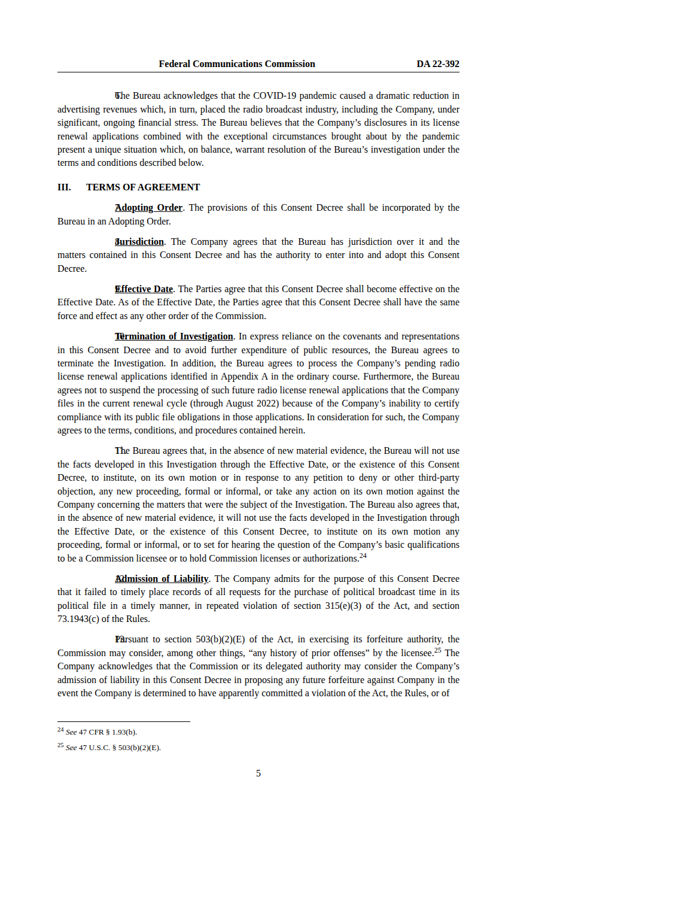Federal Communications Commission
DA 22-392
6. The Bureau acknowledges that the COVID-19 pandemic caused a dramatic reduction in advertising revenues which, in turn, placed the radio broadcast industry, including the Company, under significant, ongoing financial stress. The Bureau believes that the Company’s disclosures in its license renewal applications combined with the exceptional circumstances brought about by the pandemic present a unique situation which, on balance, warrant resolution of the Bureau’s investigation under the terms and conditions described below.
III. TERMS OF AGREEMENT
7. Adopting Order. The provisions of this Consent Decree shall be incorporated by the Bureau in an Adopting Order.
8. Jurisdiction. The Company agrees that the Bureau has jurisdiction over it and the matters contained in this Consent Decree and has the authority to enter into and adopt this Consent Decree.
9. Effective Date. The Parties agree that this Consent Decree shall become effective on the Effective Date. As of the Effective Date, the Parties agree that this Consent Decree shall have the same force and effect as any other order of the Commission.
10. Termination of Investigation. In express reliance on the covenants and representations in this Consent Decree and to avoid further expenditure of public resources, the Bureau agrees to terminate the Investigation. In addition, the Bureau agrees to process the Company’s pending radio license renewal applications identified in Appendix A in the ordinary course. Furthermore, the Bureau agrees not to suspend the processing of such future radio license renewal applications that the Company files in the current renewal cycle (through August 2022) because of the Company’s inability to certify compliance with its public file obligations in those applications. In consideration for such, the Company agrees to the terms, conditions, and procedures contained herein.
11. The Bureau agrees that, in the absence of new material evidence, the Bureau will not use the facts developed in this Investigation through the Effective Date, or the existence of this Consent Decree, to institute, on its own motion or in response to any petition to deny or other third-party objection, any new proceeding, formal or informal, or take any action on its own motion against the Company concerning the matters that were the subject of the Investigation. The Bureau also agrees that, in the absence of new material evidence, it will not use the facts developed in the Investigation through the Effective Date, or the existence of this Consent Decree, to institute on its own motion any proceeding, formal or informal, or to set for hearing the question of the Company’s basic qualifications to be a Commission licensee or to hold Commission licenses or authorizations.24
12. Admission of Liability. The Company admits for the purpose of this Consent Decree that it failed to timely place records of all requests for the purchase of political broadcast time in its political file in a timely manner, in repeated violation of section 315(e)(3) of the Act, and section 73.1943(c) of the Rules.
13. Pursuant to section 503(b)(2)(E) of the Act, in exercising its forfeiture authority, the Commission may consider, among other things, “any history of prior offenses” by the licensee.25 The Company acknowledges that the Commission or its delegated authority may consider the Company’s admission of liability in this Consent Decree in proposing any future forfeiture against Company in the event the Company is determined to have apparently committed a violation of the Act, the Rules, or of
24 See 47 CFR § 1.93(b).
25 See 47 U.S.C. § 503(b)(2)(E).
5